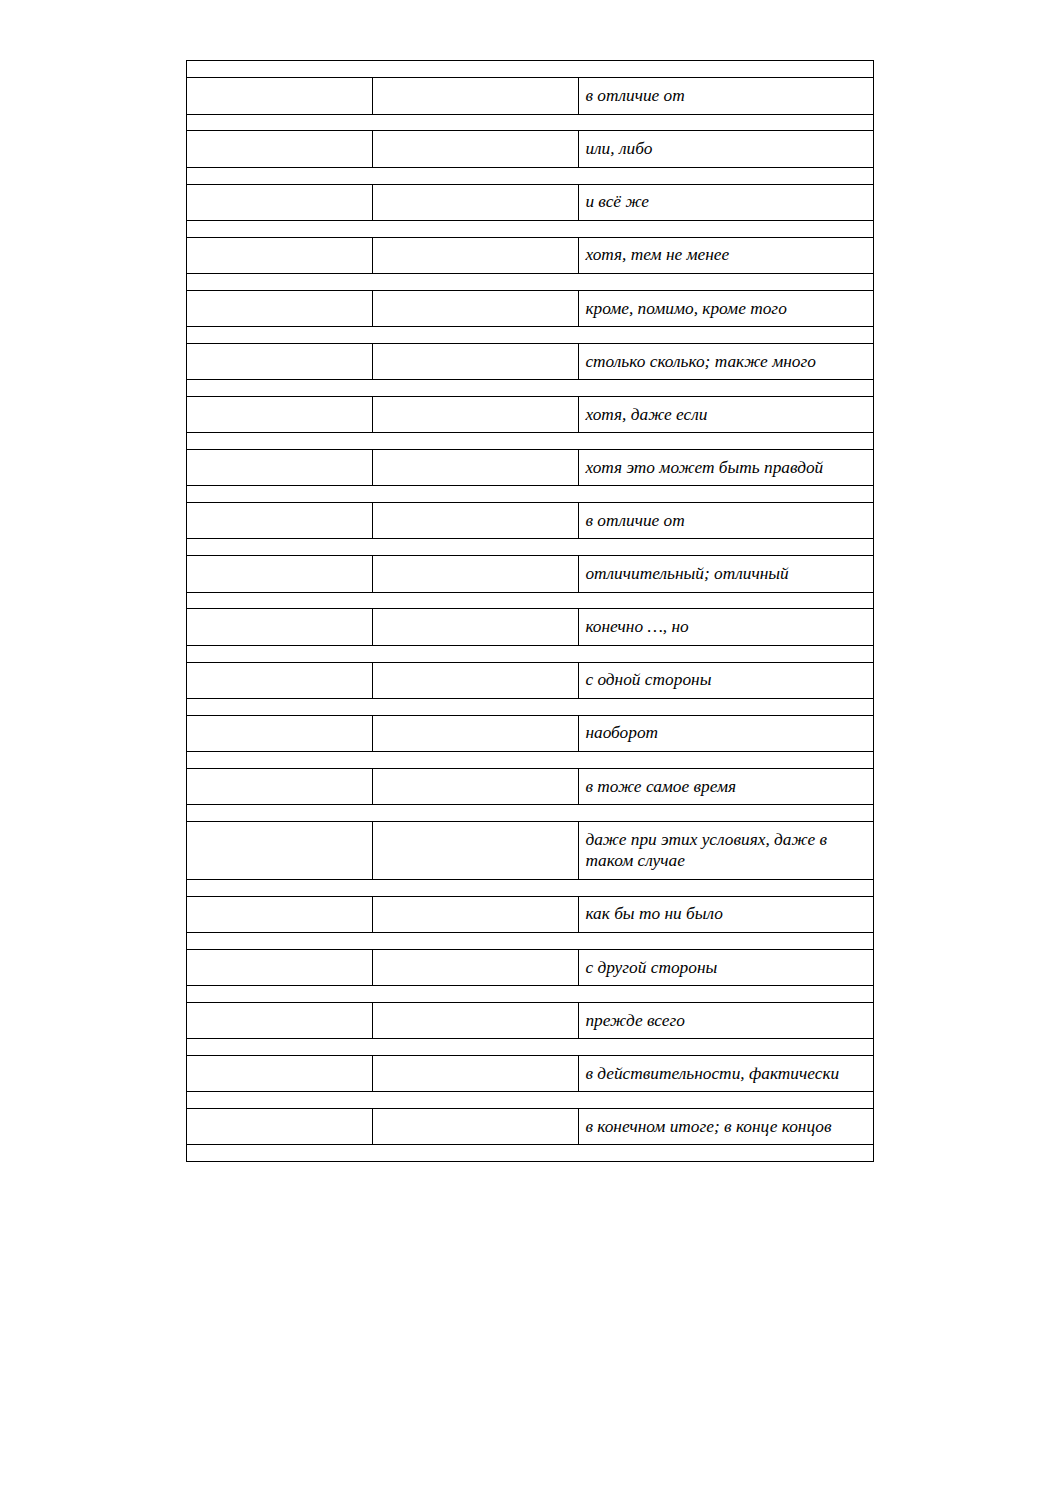| | | в отличие от |
| | | или, либо |
| | | и всё же |
| | | хотя, тем не менее |
| | | кроме, помимо, кроме того |
| | | столько сколько; также много |
| | | хотя, даже если |
| | | хотя это может быть правдой |
| | | в отличие от |
| | | отличительный; отличный |
| | | конечно …, но |
| | | с одной стороны |
| | | наоборот |
| | | в тоже самое время |
| | | даже при этих условиях, даже в таком случае |
| | | как бы то ни было |
| | | с другой стороны |
| | | прежде всего |
| | | в действительности, фактически |
| | | в конечном итоге; в конце концов |